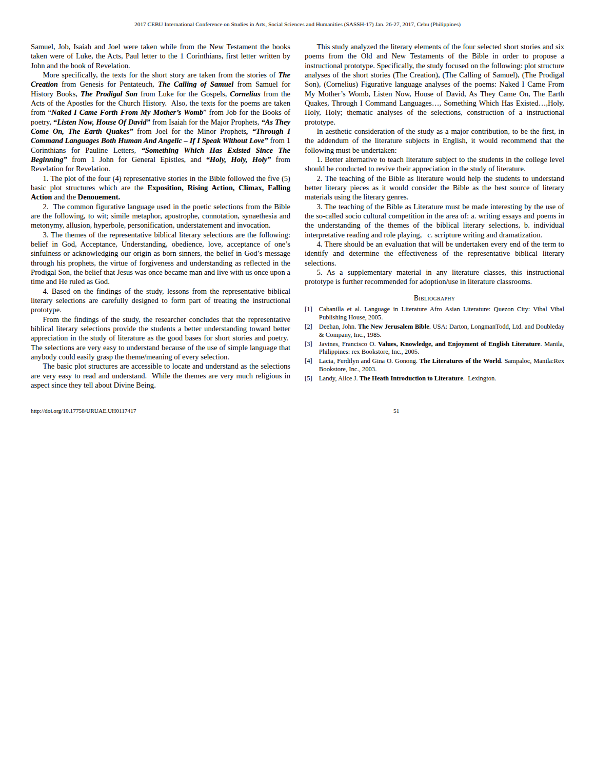2017 CEBU International Conference on Studies in Arts, Social Sciences and Humanities (SASSH-17) Jan. 26-27, 2017, Cebu (Philippines)
Samuel, Job, Isaiah and Joel were taken while from the New Testament the books taken were of Luke, the Acts, Paul letter to the 1 Corinthians, first letter written by John and the book of Revelation.
More specifically, the texts for the short story are taken from the stories of The Creation from Genesis for Pentateuch, The Calling of Samuel from Samuel for History Books, The Prodigal Son from Luke for the Gospels, Cornelius from the Acts of the Apostles for the Church History. Also, the texts for the poems are taken from “Naked I Came Forth From My Mother’s Womb” from Job for the Books of poetry, “Listen Now, House Of David” from Isaiah for the Major Prophets, “As They Come On, The Earth Quakes” from Joel for the Minor Prophets, “Through I Command Languages Both Human And Angelic – If I Speak Without Love” from 1 Corinthians for Pauline Letters, “Something Which Has Existed Since The Beginning” from 1 John for General Epistles, and “Holy, Holy, Holy” from Revelation for Revelation.
1. The plot of the four (4) representative stories in the Bible followed the five (5) basic plot structures which are the Exposition, Rising Action, Climax, Falling Action and the Denouement.
2. The common figurative language used in the poetic selections from the Bible are the following, to wit; simile metaphor, apostrophe, connotation, synaethesia and metonymy, allusion, hyperbole, personification, understatement and invocation.
3. The themes of the representative biblical literary selections are the following: belief in God, Acceptance, Understanding, obedience, love, acceptance of one’s sinfulness or acknowledging our origin as born sinners, the belief in God’s message through his prophets, the virtue of forgiveness and understanding as reflected in the Prodigal Son, the belief that Jesus was once became man and live with us once upon a time and He ruled as God.
4. Based on the findings of the study, lessons from the representative biblical literary selections are carefully designed to form part of treating the instructional prototype.
From the findings of the study, the researcher concludes that the representative biblical literary selections provide the students a better understanding toward better appreciation in the study of literature as the good bases for short stories and poetry. The selections are very easy to understand because of the use of simple language that anybody could easily grasp the theme/meaning of every selection.
The basic plot structures are accessible to locate and understand as the selections are very easy to read and understand. While the themes are very much religious in aspect since they tell about Divine Being.
This study analyzed the literary elements of the four selected short stories and six poems from the Old and New Testaments of the Bible in order to propose a instructional prototype. Specifically, the study focused on the following: plot structure analyses of the short stories (The Creation), (The Calling of Samuel), (The Prodigal Son), (Cornelius) Figurative language analyses of the poems: Naked I Came From My Mother’s Womb, Listen Now, House of David, As They Came On, The Earth Quakes, Through I Command Languages…, Something Which Has Existed…,Holy, Holy, Holy; thematic analyses of the selections, construction of a instructional prototype.
In aesthetic consideration of the study as a major contribution, to be the first, in the addendum of the literature subjects in English, it would recommend that the following must be undertaken:
1. Better alternative to teach literature subject to the students in the college level should be conducted to revive their appreciation in the study of literature.
2. The teaching of the Bible as literature would help the students to understand better literary pieces as it would consider the Bible as the best source of literary materials using the literary genres.
3. The teaching of the Bible as Literature must be made interesting by the use of the so-called socio cultural competition in the area of: a. writing essays and poems in the understanding of the themes of the biblical literary selections, b. individual interpretative reading and role playing, c. scripture writing and dramatization.
4. There should be an evaluation that will be undertaken every end of the term to identify and determine the effectiveness of the representative biblical literary selections.
5. As a supplementary material in any literature classes, this instructional prototype is further recommended for adoption/use in literature classrooms.
Bibliography
[1] Cabanilla et al. Language in Literature Afro Asian Literature: Quezon City: Vibal Vibal Publishing House, 2005.
[2] Deehan, John. The New Jerusalem Bible. USA: Darton, LongmanTodd, Ltd. and Doubleday & Company, Inc., 1985.
[3] Javines, Francisco O. Values, Knowledge, and Enjoyment of English Literature. Manila, Philippines: rex Bookstore, Inc., 2005.
[4] Lacia, Ferdilyn and Gina O. Gonong. The Literatures of the World. Sampaloc, Manila:Rex Bookstore, Inc., 2003.
[5] Landy, Alice J. The Heath Introduction to Literature. Lexington.
http://doi.org/10.17758/URUAE.UH0117417 51